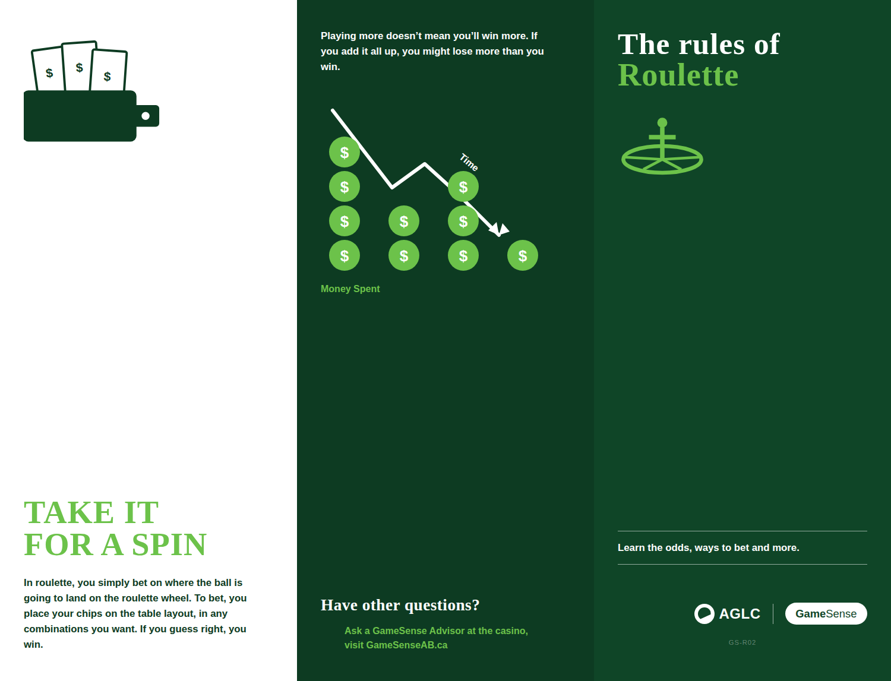$ $ $
Take it
for a spin
In roulette, you simply bet on where the ball is going to land on the roulette wheel. To bet, you place your chips on the table layout, in any combinations you want. If you guess right, you win.
Playing more doesn’t mean you’ll win more. If you add it all up, you might lose more than you win.
Time $ $ $ $ $ $ $ $ $ $
Money Spent
Have other questions?
Ask a GameSense Advisor at the casino, visit GameSenseAB.ca
The rules ofRoulette
Learn the odds, ways to bet and more.
AGLC
Game Sense
GS-R02